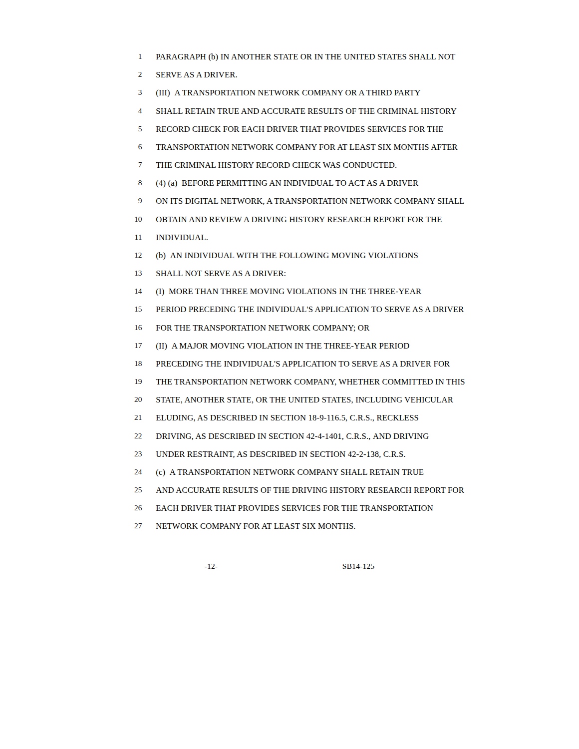| 1 | PARAGRAPH (b) IN ANOTHER STATE OR IN THE UNITED STATES SHALL NOT |
| 2 | SERVE AS A DRIVER. |
| 3 | (III) A TRANSPORTATION NETWORK COMPANY OR A THIRD PARTY |
| 4 | SHALL RETAIN TRUE AND ACCURATE RESULTS OF THE CRIMINAL HISTORY |
| 5 | RECORD CHECK FOR EACH DRIVER THAT PROVIDES SERVICES FOR THE |
| 6 | TRANSPORTATION NETWORK COMPANY FOR AT LEAST SIX MONTHS AFTER |
| 7 | THE CRIMINAL HISTORY RECORD CHECK WAS CONDUCTED. |
| 8 | (4) (a) BEFORE PERMITTING AN INDIVIDUAL TO ACT AS A DRIVER |
| 9 | ON ITS DIGITAL NETWORK, A TRANSPORTATION NETWORK COMPANY SHALL |
| 10 | OBTAIN AND REVIEW A DRIVING HISTORY RESEARCH REPORT FOR THE |
| 11 | INDIVIDUAL. |
| 12 | (b) AN INDIVIDUAL WITH THE FOLLOWING MOVING VIOLATIONS |
| 13 | SHALL NOT SERVE AS A DRIVER: |
| 14 | (I) MORE THAN THREE MOVING VIOLATIONS IN THE THREE-YEAR |
| 15 | PERIOD PRECEDING THE INDIVIDUAL'S APPLICATION TO SERVE AS A DRIVER |
| 16 | FOR THE TRANSPORTATION NETWORK COMPANY; OR |
| 17 | (II) A MAJOR MOVING VIOLATION IN THE THREE-YEAR PERIOD |
| 18 | PRECEDING THE INDIVIDUAL'S APPLICATION TO SERVE AS A DRIVER FOR |
| 19 | THE TRANSPORTATION NETWORK COMPANY, WHETHER COMMITTED IN THIS |
| 20 | STATE, ANOTHER STATE, OR THE UNITED STATES, INCLUDING VEHICULAR |
| 21 | ELUDING, AS DESCRIBED IN SECTION 18-9-116.5, C.R.S., RECKLESS |
| 22 | DRIVING, AS DESCRIBED IN SECTION 42-4-1401, C.R.S., AND DRIVING |
| 23 | UNDER RESTRAINT, AS DESCRIBED IN SECTION 42-2-138, C.R.S. |
| 24 | (c) A TRANSPORTATION NETWORK COMPANY SHALL RETAIN TRUE |
| 25 | AND ACCURATE RESULTS OF THE DRIVING HISTORY RESEARCH REPORT FOR |
| 26 | EACH DRIVER THAT PROVIDES SERVICES FOR THE TRANSPORTATION |
| 27 | NETWORK COMPANY FOR AT LEAST SIX MONTHS. |
-12-SB14-125